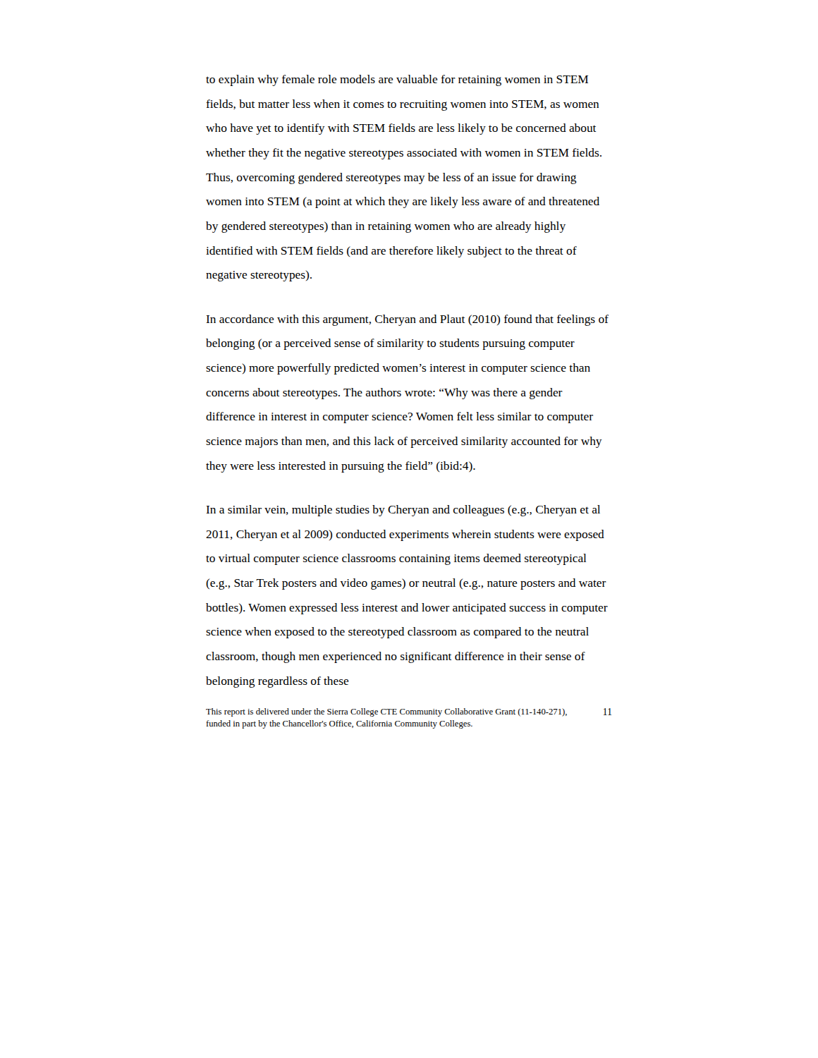to explain why female role models are valuable for retaining women in STEM fields, but matter less when it comes to recruiting women into STEM, as women who have yet to identify with STEM fields are less likely to be concerned about whether they fit the negative stereotypes associated with women in STEM fields. Thus, overcoming gendered stereotypes may be less of an issue for drawing women into STEM (a point at which they are likely less aware of and threatened by gendered stereotypes) than in retaining women who are already highly identified with STEM fields (and are therefore likely subject to the threat of negative stereotypes).
In accordance with this argument, Cheryan and Plaut (2010) found that feelings of belonging (or a perceived sense of similarity to students pursuing computer science) more powerfully predicted women’s interest in computer science than concerns about stereotypes. The authors wrote: “Why was there a gender difference in interest in computer science? Women felt less similar to computer science majors than men, and this lack of perceived similarity accounted for why they were less interested in pursuing the field” (ibid:4).
In a similar vein, multiple studies by Cheryan and colleagues (e.g., Cheryan et al 2011, Cheryan et al 2009) conducted experiments wherein students were exposed to virtual computer science classrooms containing items deemed stereotypical (e.g., Star Trek posters and video games) or neutral (e.g., nature posters and water bottles). Women expressed less interest and lower anticipated success in computer science when exposed to the stereotyped classroom as compared to the neutral classroom, though men experienced no significant difference in their sense of belonging regardless of these
This report is delivered under the Sierra College CTE Community Collaborative Grant (11-140-271), funded in part by the Chancellor's Office, California Community Colleges.
11